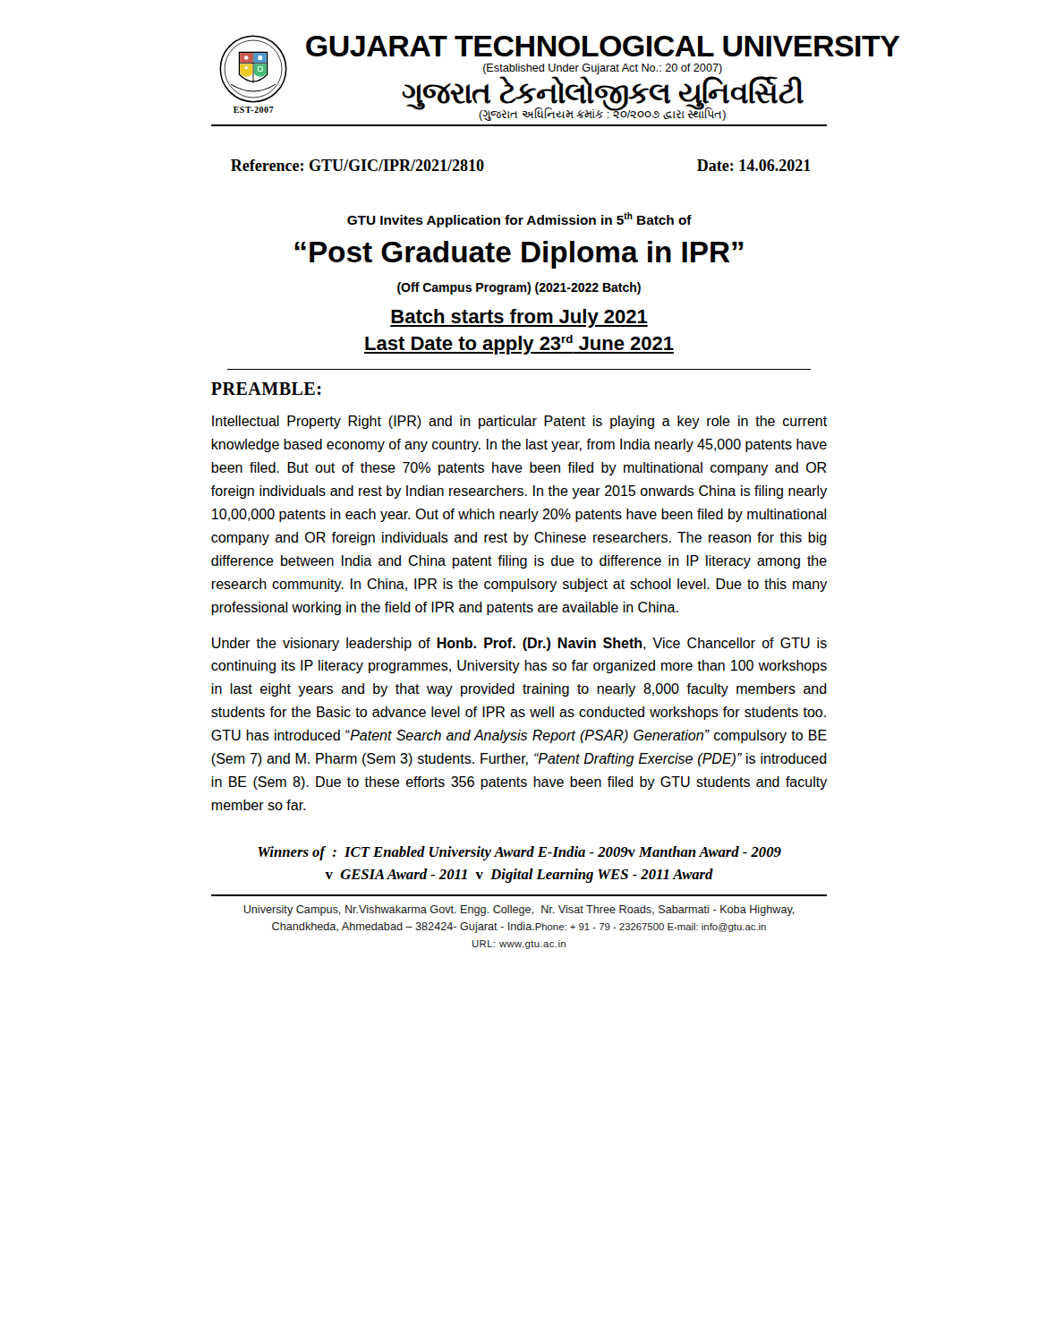EST-2007
GUJARAT TECHNOLOGICAL UNIVERSITY
(Established Under Gujarat Act No.: 20 of 2007)
ગુજરાત ટેકનોલોજીકલ યુનિવર્સિટી
(ગુજરાત અધિનિયમ ક્રમાંક : ૨૦/૨૦૦૭ દ્વારા સ્થાપિત)
Reference: GTU/GIC/IPR/2021/2810
Date: 14.06.2021
GTU Invites Application for Admission in 5th Batch of
“Post Graduate Diploma in IPR”
(Off Campus Program) (2021-2022 Batch)
Batch starts from July 2021
Last Date to apply 23rd June 2021
PREAMBLE:
Intellectual Property Right (IPR) and in particular Patent is playing a key role in the current knowledge based economy of any country. In the last year, from India nearly 45,000 patents have been filed. But out of these 70% patents have been filed by multinational company and OR foreign individuals and rest by Indian researchers. In the year 2015 onwards China is filing nearly 10,00,000 patents in each year. Out of which nearly 20% patents have been filed by multinational company and OR foreign individuals and rest by Chinese researchers. The reason for this big difference between India and China patent filing is due to difference in IP literacy among the research community. In China, IPR is the compulsory subject at school level. Due to this many professional working in the field of IPR and patents are available in China.
Under the visionary leadership of Honb. Prof. (Dr.) Navin Sheth, Vice Chancellor of GTU is continuing its IP literacy programmes, University has so far organized more than 100 workshops in last eight years and by that way provided training to nearly 8,000 faculty members and students for the Basic to advance level of IPR as well as conducted workshops for students too. GTU has introduced “Patent Search and Analysis Report (PSAR) Generation” compulsory to BE (Sem 7) and M. Pharm (Sem 3) students. Further, “Patent Drafting Exercise (PDE)” is introduced in BE (Sem 8). Due to these efforts 356 patents have been filed by GTU students and faculty member so far.
Winners of : ICT Enabled University Award E-India - 2009v Manthan Award - 2009
v GESIA Award - 2011 v Digital Learning WES - 2011 Award
University Campus, Nr.Vishwakarma Govt. Engg. College, Nr. Visat Three Roads, Sabarmati - Koba Highway,
Chandkheda, Ahmedabad – 382424- Gujarat - India.Phone: + 91 - 79 - 23267500 E-mail: info@gtu.ac.in
URL: www.gtu.ac.in